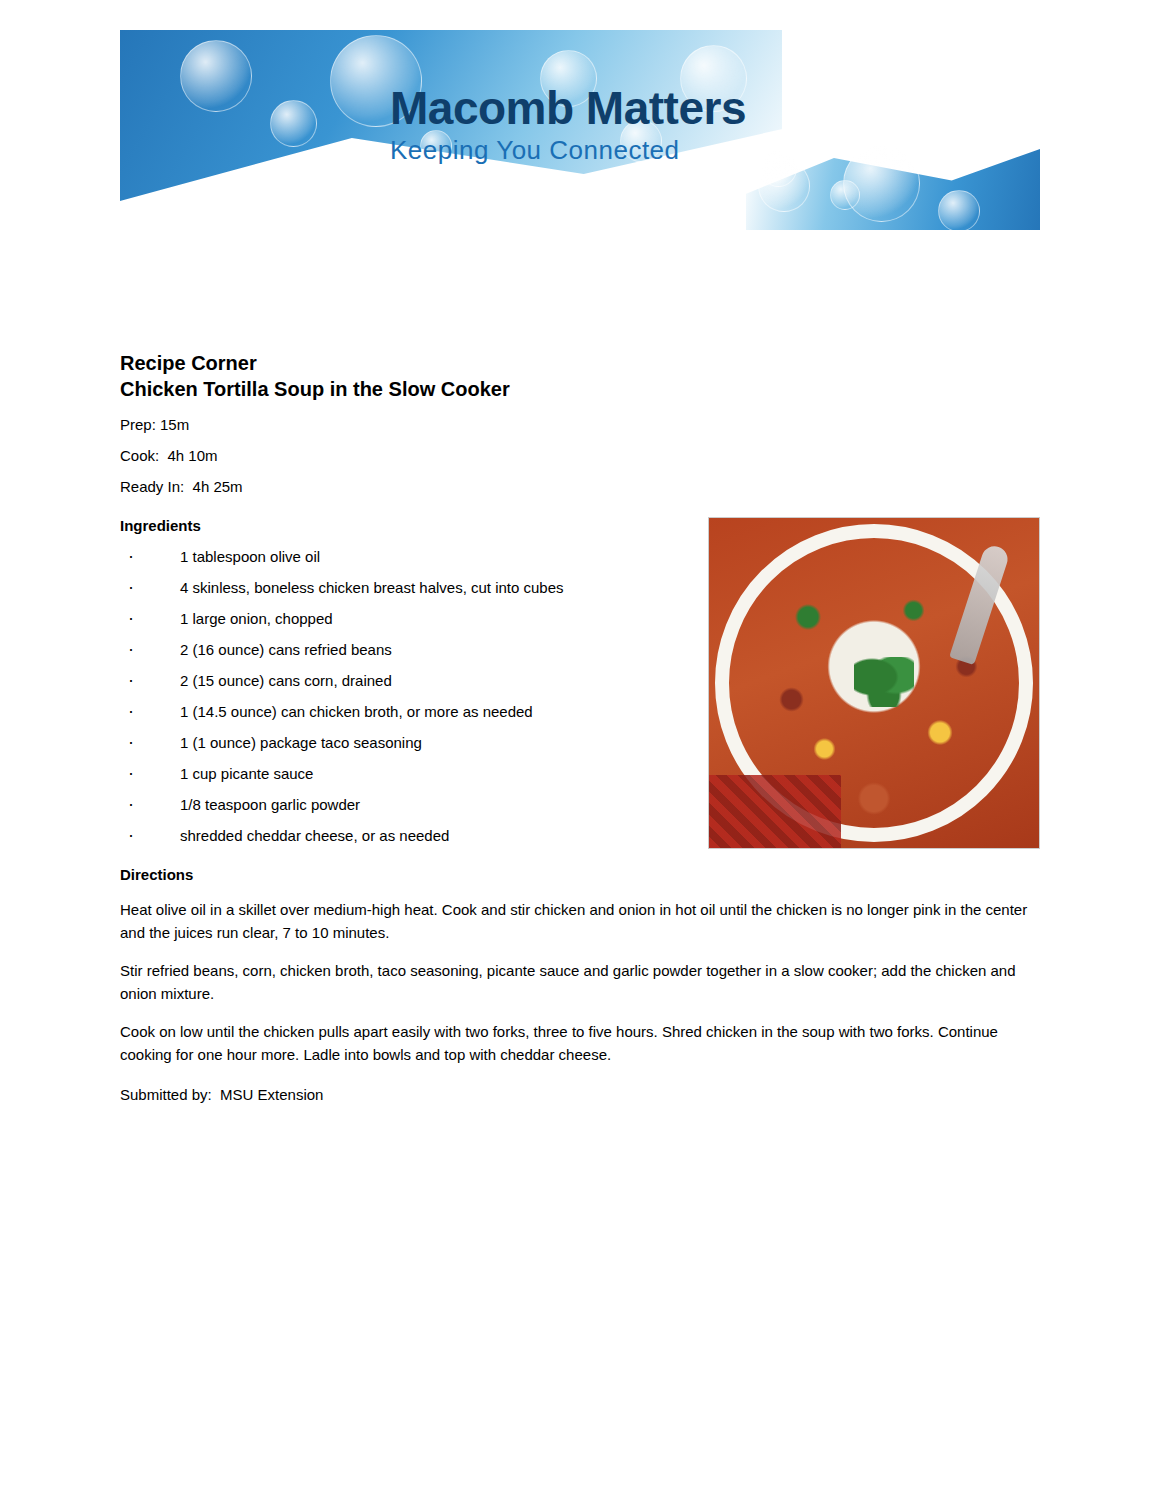Macomb Matters
Keeping You Connected
Recipe Corner Chicken Tortilla Soup in the Slow Cooker
Prep: 15m
Cook: 4h 10m
Ready In: 4h 25m
Ingredients
1 tablespoon olive oil
4 skinless, boneless chicken breast halves, cut into cubes
1 large onion, chopped
2 (16 ounce) cans refried beans
2 (15 ounce) cans corn, drained
1 (14.5 ounce) can chicken broth, or more as needed
1 (1 ounce) package taco seasoning
1 cup picante sauce
1/8 teaspoon garlic powder
shredded cheddar cheese, or as needed
Directions
Heat olive oil in a skillet over medium-high heat. Cook and stir chicken and onion in hot oil until the chicken is no longer pink in the center and the juices run clear, 7 to 10 minutes.
Stir refried beans, corn, chicken broth, taco seasoning, picante sauce and garlic powder together in a slow cooker; add the chicken and onion mixture.
Cook on low until the chicken pulls apart easily with two forks, three to five hours. Shred chicken in the soup with two forks. Continue cooking for one hour more. Ladle into bowls and top with cheddar cheese.
Submitted by: MSU Extension